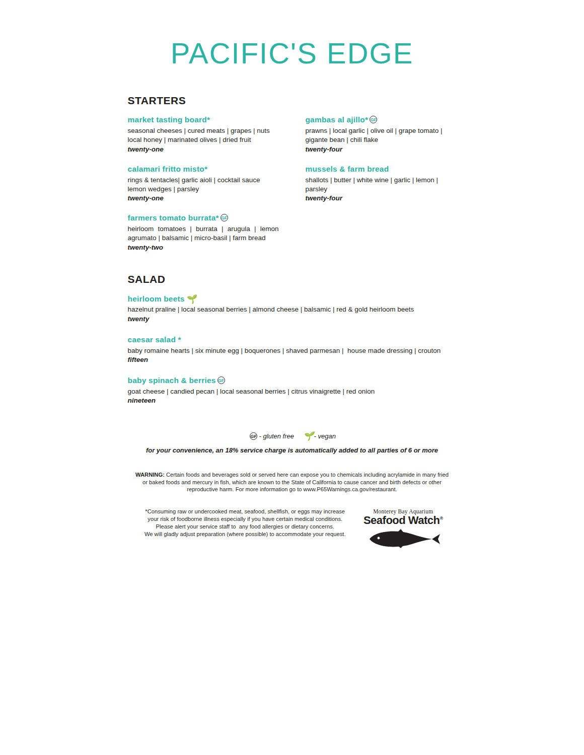PACIFIC'S EDGE
STARTERS
market tasting board*
seasonal cheeses | cured meats | grapes | nuts local honey | marinated olives | dried fruit
twenty-one
calamari fritto misto*
rings & tentacles| garlic aioli | cocktail sauce lemon wedges | parsley
twenty-one
farmers tomato burrata*GF
heirloom tomatoes | burrata | arugula | lemon agrumato | balsamic | micro-basil | farm bread
twenty-two
gambas al ajillo*GF
prawns | local garlic | olive oil | grape tomato | gigante bean | chili flake
twenty-four
mussels & farm bread
shallots | butter | white wine | garlic | lemon | parsley
twenty-four
SALAD
heirloom beets🌱
hazelnut praline | local seasonal berries | almond cheese | balsamic | red & gold heirloom beets
twenty
caesar salad *
baby romaine hearts | six minute egg | boquerones | shaved parmesan | house made dressing | crouton
fifteen
baby spinach & berriesGF
goat cheese | candied pecan | local seasonal berries | citrus vinaigrette | red onion
nineteen
GF - gluten free 🌱- vegan
for your convenience, an 18% service charge is automatically added to all parties of 6 or more
WARNING: Certain foods and beverages sold or served here can expose you to chemicals including acrylamide in many fried or baked foods and mercury in fish, which are known to the State of California to cause cancer and birth defects or other reproductive harm. For more information go to www.P65Warnings.ca.gov/restaurant.
*Consuming raw or undercooked meat, seafood, shellfish, or eggs may increase your risk of foodborne illness especially if you have certain medical conditions.
Please alert your service staff to any food allergies or dietary concerns.
We will gladly adjust preparation (where possible) to accommodate your request.
Monterey Bay Aquarium Seafood Watch®